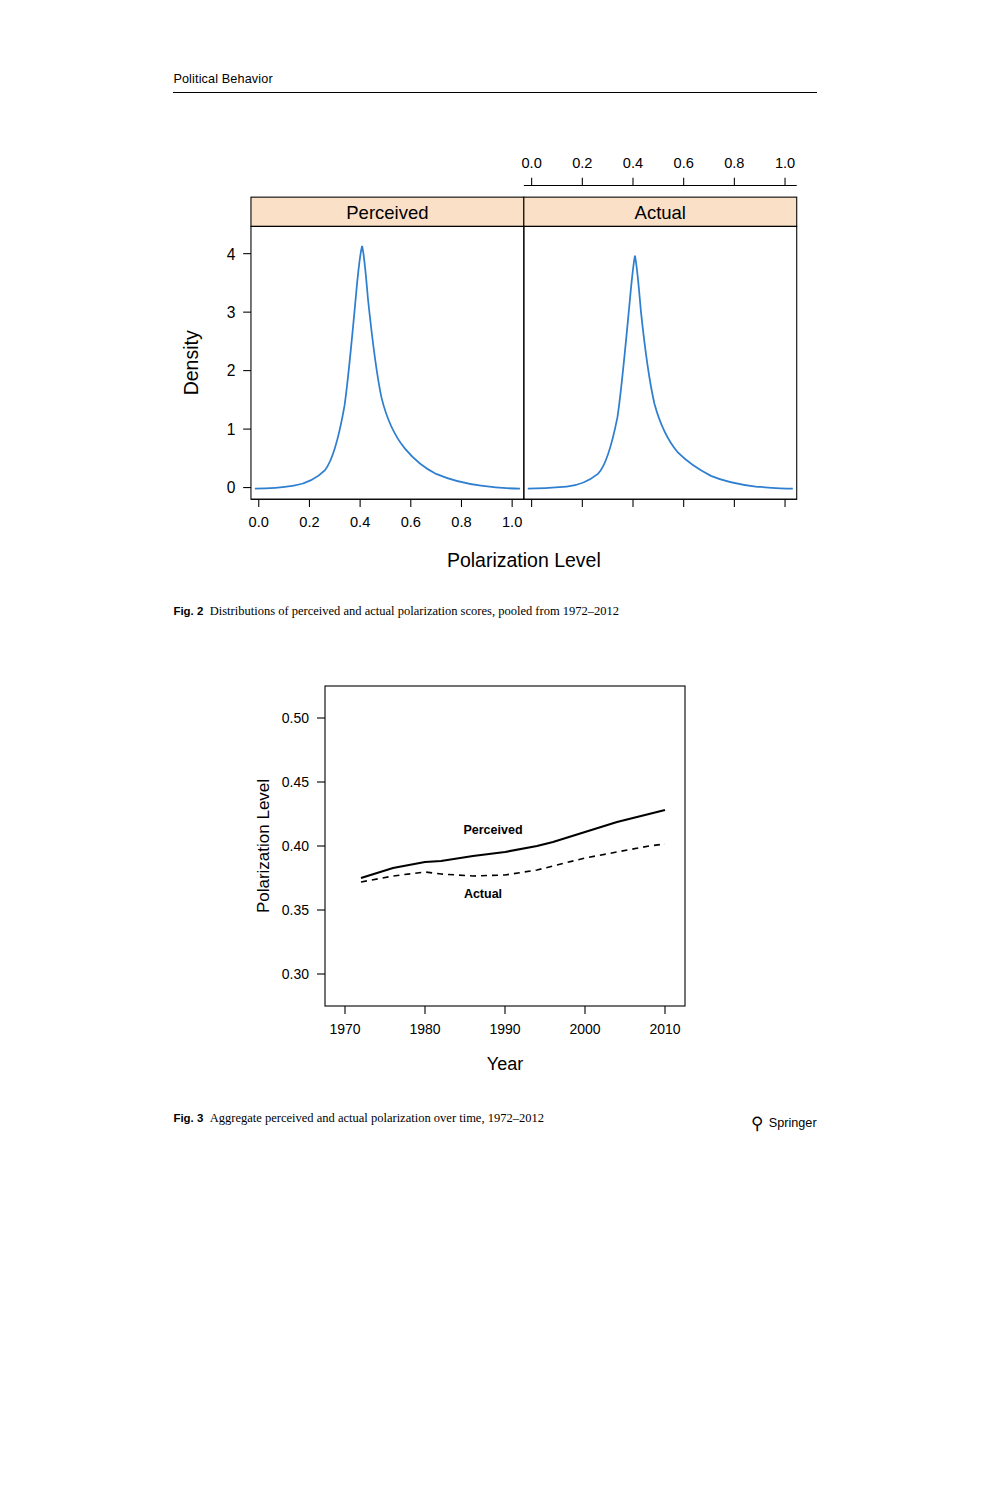Political Behavior
0.0 0.2 0.4 0.6 0.8 1.0 Perceived Actual 0 1 2 3 4 Density 0.0 0.2 0.4 0.6 0.8 1.0 Polarization Level
Fig. 2 Distributions of perceived and actual polarization scores, pooled from 1972–2012
0.50 0.45 0.40 0.35 0.30 Polarization Level 1970 1980 1990 2000 2010 Year Perceived Actual
Fig. 3 Aggregate perceived and actual polarization over time, 1972–2012
⚲ Springer